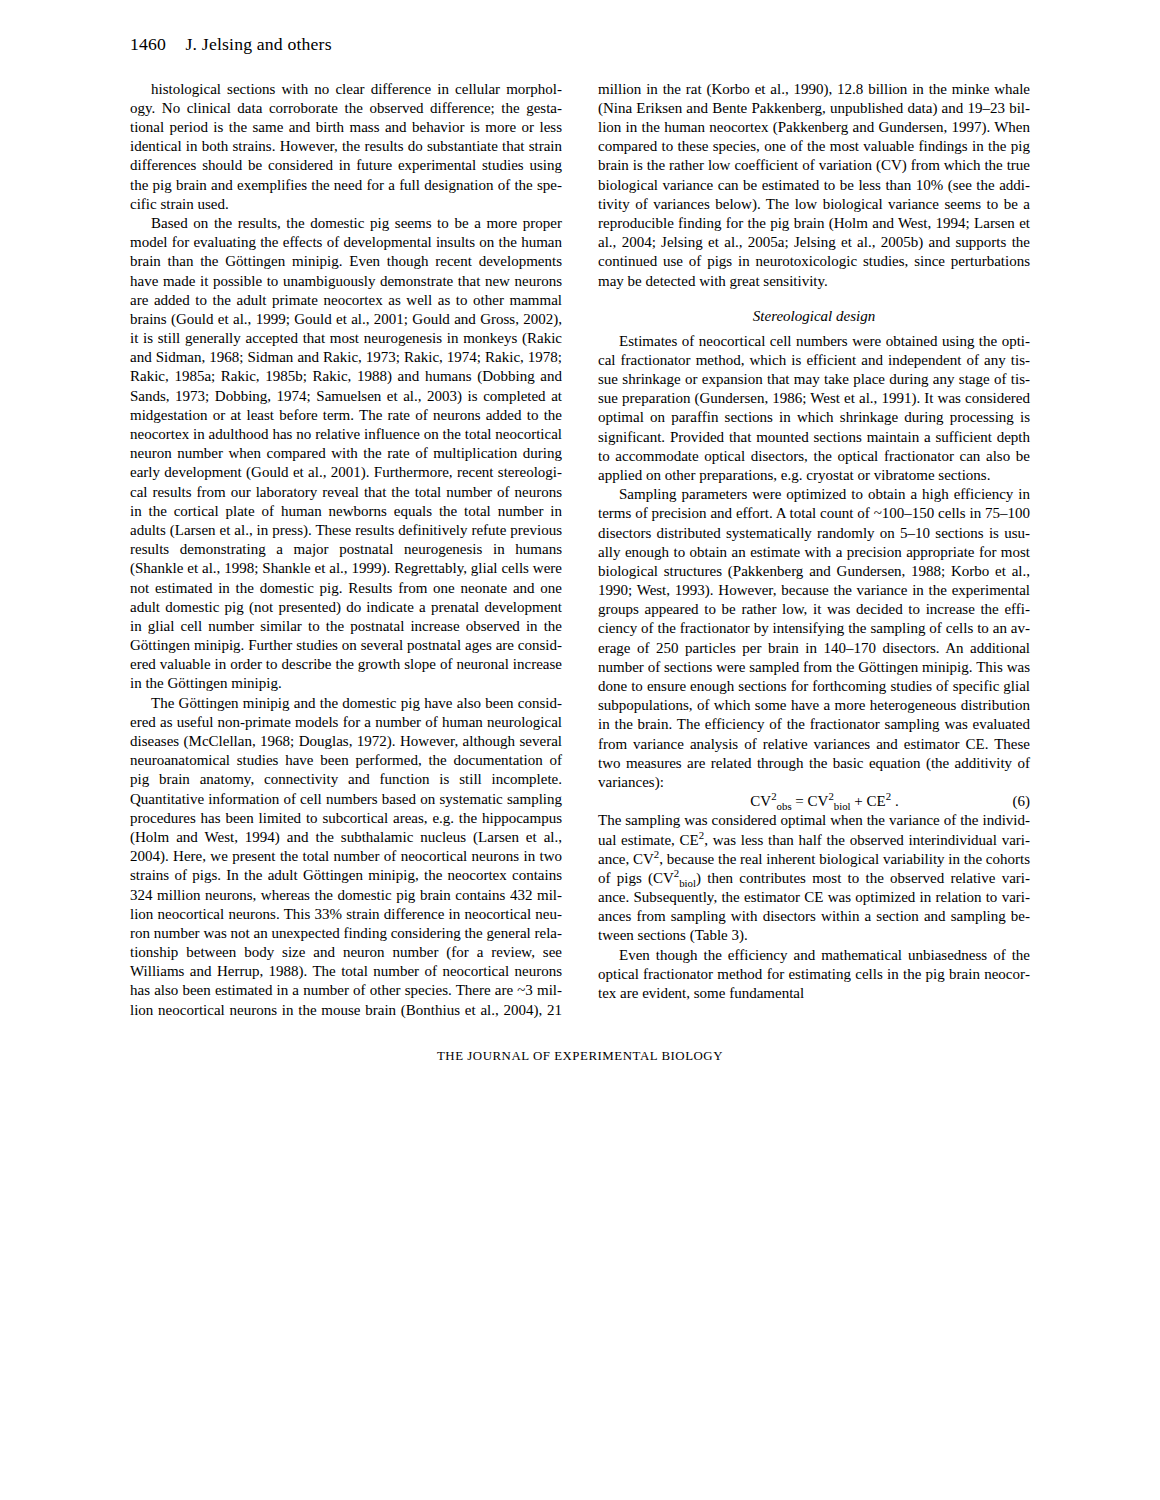1460 J. Jelsing and others
histological sections with no clear difference in cellular morphology. No clinical data corroborate the observed difference; the gestational period is the same and birth mass and behavior is more or less identical in both strains. However, the results do substantiate that strain differences should be considered in future experimental studies using the pig brain and exemplifies the need for a full designation of the specific strain used.
Based on the results, the domestic pig seems to be a more proper model for evaluating the effects of developmental insults on the human brain than the Göttingen minipig. Even though recent developments have made it possible to unambiguously demonstrate that new neurons are added to the adult primate neocortex as well as to other mammal brains (Gould et al., 1999; Gould et al., 2001; Gould and Gross, 2002), it is still generally accepted that most neurogenesis in monkeys (Rakic and Sidman, 1968; Sidman and Rakic, 1973; Rakic, 1974; Rakic, 1978; Rakic, 1985a; Rakic, 1985b; Rakic, 1988) and humans (Dobbing and Sands, 1973; Dobbing, 1974; Samuelsen et al., 2003) is completed at midgestation or at least before term. The rate of neurons added to the neocortex in adulthood has no relative influence on the total neocortical neuron number when compared with the rate of multiplication during early development (Gould et al., 2001). Furthermore, recent stereological results from our laboratory reveal that the total number of neurons in the cortical plate of human newborns equals the total number in adults (Larsen et al., in press). These results definitively refute previous results demonstrating a major postnatal neurogenesis in humans (Shankle et al., 1998; Shankle et al., 1999). Regrettably, glial cells were not estimated in the domestic pig. Results from one neonate and one adult domestic pig (not presented) do indicate a prenatal development in glial cell number similar to the postnatal increase observed in the Göttingen minipig. Further studies on several postnatal ages are considered valuable in order to describe the growth slope of neuronal increase in the Göttingen minipig.
The Göttingen minipig and the domestic pig have also been considered as useful non-primate models for a number of human neurological diseases (McClellan, 1968; Douglas, 1972). However, although several neuroanatomical studies have been performed, the documentation of pig brain anatomy, connectivity and function is still incomplete. Quantitative information of cell numbers based on systematic sampling procedures has been limited to subcortical areas, e.g. the hippocampus (Holm and West, 1994) and the subthalamic nucleus (Larsen et al., 2004). Here, we present the total number of neocortical neurons in two strains of pigs. In the adult Göttingen minipig, the neocortex contains 324 million neurons, whereas the domestic pig brain contains 432 million neocortical neurons. This 33% strain difference in neocortical neuron number was not an unexpected finding considering the general relationship between body size and neuron number (for a review, see Williams and Herrup, 1988). The total number of neocortical neurons has also been estimated in a number of other species. There are ~3 million neocortical neurons in the mouse brain (Bonthius et al., 2004), 21 million in the rat (Korbo et al., 1990), 12.8 billion in the minke whale (Nina Eriksen and Bente Pakkenberg, unpublished data) and 19–23 billion in the human neocortex (Pakkenberg and Gundersen, 1997). When compared to these species, one of the most valuable findings in the pig brain is the rather low coefficient of variation (CV) from which the true biological variance can be estimated to be less than 10% (see the additivity of variances below). The low biological variance seems to be a reproducible finding for the pig brain (Holm and West, 1994; Larsen et al., 2004; Jelsing et al., 2005a; Jelsing et al., 2005b) and supports the continued use of pigs in neurotoxicologic studies, since perturbations may be detected with great sensitivity.
Stereological design
Estimates of neocortical cell numbers were obtained using the optical fractionator method, which is efficient and independent of any tissue shrinkage or expansion that may take place during any stage of tissue preparation (Gundersen, 1986; West et al., 1991). It was considered optimal on paraffin sections in which shrinkage during processing is significant. Provided that mounted sections maintain a sufficient depth to accommodate optical disectors, the optical fractionator can also be applied on other preparations, e.g. cryostat or vibratome sections.
Sampling parameters were optimized to obtain a high efficiency in terms of precision and effort. A total count of ~100–150 cells in 75–100 disectors distributed systematically randomly on 5–10 sections is usually enough to obtain an estimate with a precision appropriate for most biological structures (Pakkenberg and Gundersen, 1988; Korbo et al., 1990; West, 1993). However, because the variance in the experimental groups appeared to be rather low, it was decided to increase the efficiency of the fractionator by intensifying the sampling of cells to an average of 250 particles per brain in 140–170 disectors. An additional number of sections were sampled from the Göttingen minipig. This was done to ensure enough sections for forthcoming studies of specific glial subpopulations, of which some have a more heterogeneous distribution in the brain. The efficiency of the fractionator sampling was evaluated from variance analysis of relative variances and estimator CE. These two measures are related through the basic equation (the additivity of variances):
CV2obs = CV2biol + CE2 .(6)
The sampling was considered optimal when the variance of the individual estimate, CE2, was less than half the observed interindividual variance, CV2, because the real inherent biological variability in the cohorts of pigs (CV2biol) then contributes most to the observed relative variance. Subsequently, the estimator CE was optimized in relation to variances from sampling with disectors within a section and sampling between sections (Table 3).
Even though the efficiency and mathematical unbiasedness of the optical fractionator method for estimating cells in the pig brain neocortex are evident, some fundamental
THE JOURNAL OF EXPERIMENTAL BIOLOGY